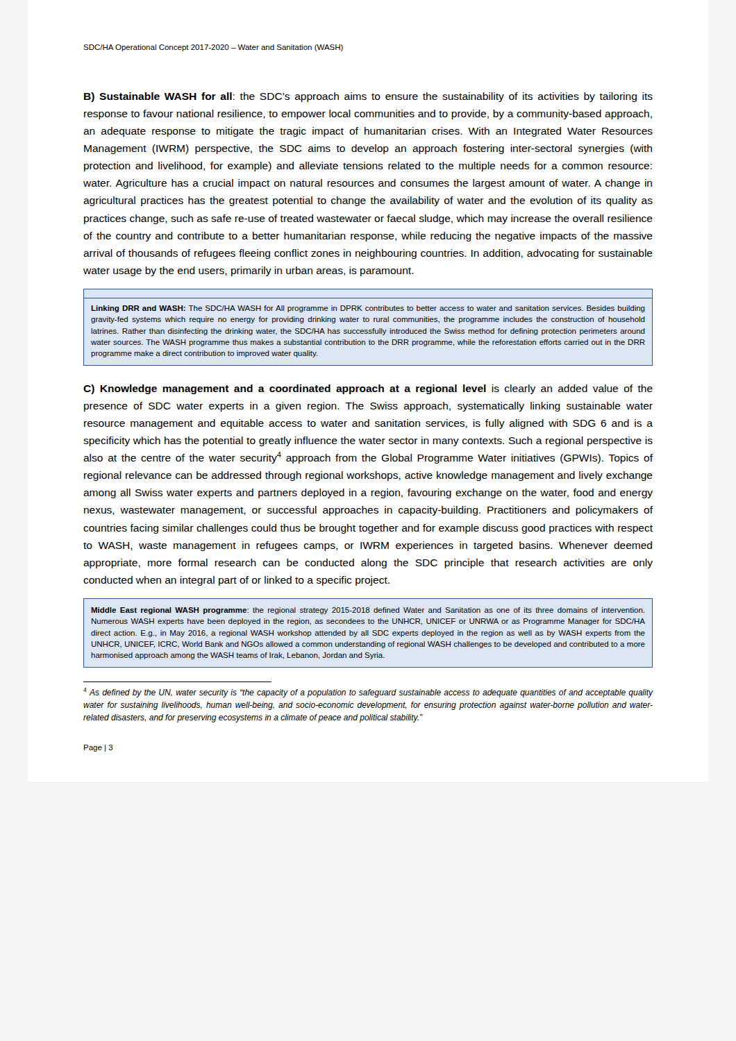SDC/HA Operational Concept 2017-2020 – Water and Sanitation (WASH)
B) Sustainable WASH for all: the SDC’s approach aims to ensure the sustainability of its activities by tailoring its response to favour national resilience, to empower local communities and to provide, by a community-based approach, an adequate response to mitigate the tragic impact of humanitarian crises. With an Integrated Water Resources Management (IWRM) perspective, the SDC aims to develop an approach fostering inter-sectoral synergies (with protection and livelihood, for example) and alleviate tensions related to the multiple needs for a common resource: water. Agriculture has a crucial impact on natural resources and consumes the largest amount of water. A change in agricultural practices has the greatest potential to change the availability of water and the evolution of its quality as practices change, such as safe re-use of treated wastewater or faecal sludge, which may increase the overall resilience of the country and contribute to a better humanitarian response, while reducing the negative impacts of the massive arrival of thousands of refugees fleeing conflict zones in neighbouring countries. In addition, advocating for sustainable water usage by the end users, primarily in urban areas, is paramount.
Linking DRR and WASH: The SDC/HA WASH for All programme in DPRK contributes to better access to water and sanitation services. Besides building gravity-fed systems which require no energy for providing drinking water to rural communities, the programme includes the construction of household latrines. Rather than disinfecting the drinking water, the SDC/HA has successfully introduced the Swiss method for defining protection perimeters around water sources. The WASH programme thus makes a substantial contribution to the DRR programme, while the reforestation efforts carried out in the DRR programme make a direct contribution to improved water quality.
C) Knowledge management and a coordinated approach at a regional level is clearly an added value of the presence of SDC water experts in a given region. The Swiss approach, systematically linking sustainable water resource management and equitable access to water and sanitation services, is fully aligned with SDG 6 and is a specificity which has the potential to greatly influence the water sector in many contexts. Such a regional perspective is also at the centre of the water security4 approach from the Global Programme Water initiatives (GPWIs). Topics of regional relevance can be addressed through regional workshops, active knowledge management and lively exchange among all Swiss water experts and partners deployed in a region, favouring exchange on the water, food and energy nexus, wastewater management, or successful approaches in capacity-building. Practitioners and policymakers of countries facing similar challenges could thus be brought together and for example discuss good practices with respect to WASH, waste management in refugees camps, or IWRM experiences in targeted basins. Whenever deemed appropriate, more formal research can be conducted along the SDC principle that research activities are only conducted when an integral part of or linked to a specific project.
Middle East regional WASH programme: the regional strategy 2015-2018 defined Water and Sanitation as one of its three domains of intervention. Numerous WASH experts have been deployed in the region, as secondees to the UNHCR, UNICEF or UNRWA or as Programme Manager for SDC/HA direct action. E.g., in May 2016, a regional WASH workshop attended by all SDC experts deployed in the region as well as by WASH experts from the UNHCR, UNICEF, ICRC, World Bank and NGOs allowed a common understanding of regional WASH challenges to be developed and contributed to a more harmonised approach among the WASH teams of Irak, Lebanon, Jordan and Syria.
4 As defined by the UN, water security is “the capacity of a population to safeguard sustainable access to adequate quantities of and acceptable quality water for sustaining livelihoods, human well-being, and socio-economic development, for ensuring protection against water-borne pollution and water-related disasters, and for preserving ecosystems in a climate of peace and political stability.”
Page | 3